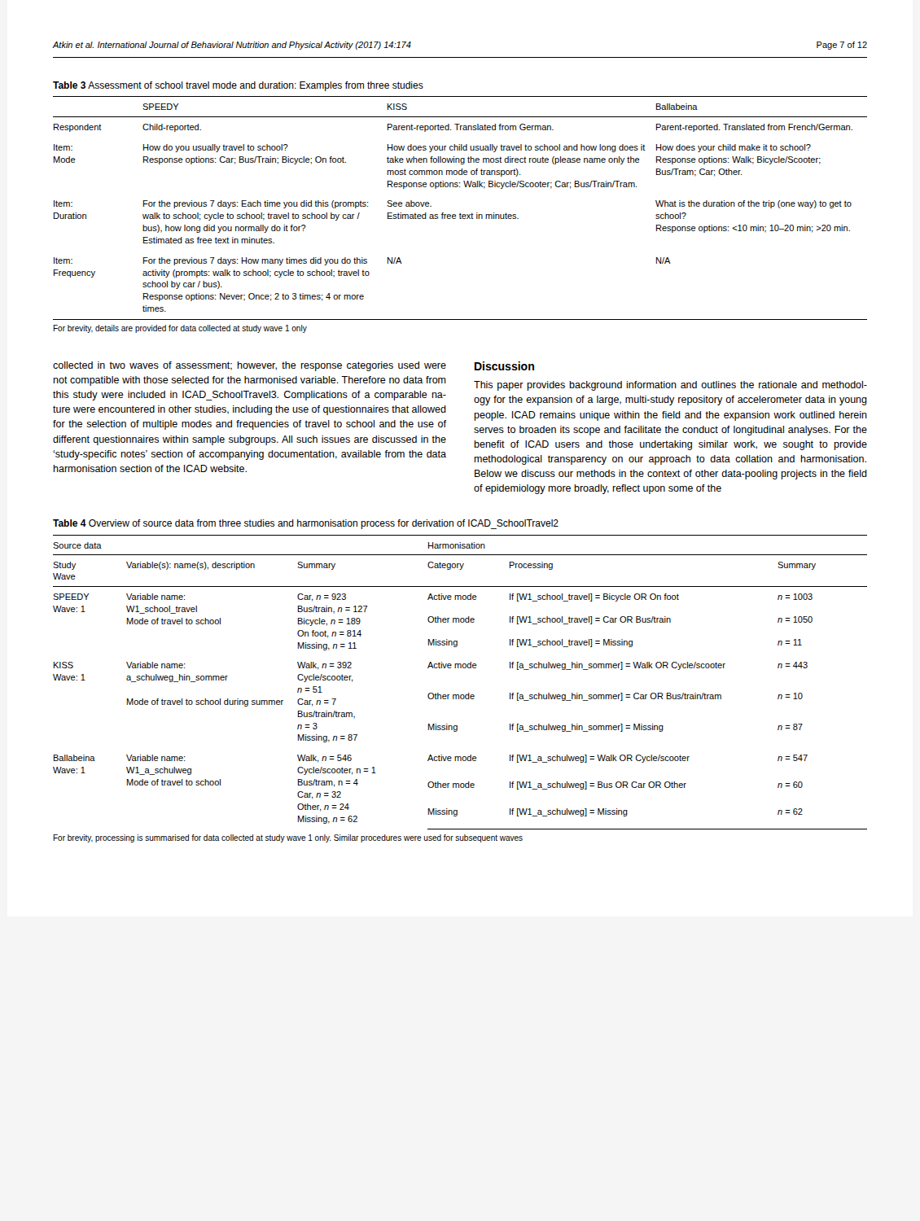Atkin et al. International Journal of Behavioral Nutrition and Physical Activity (2017) 14:174
Page 7 of 12
Table 3 Assessment of school travel mode and duration: Examples from three studies
| | SPEEDY | KISS | Ballabeina |
| --- | --- | --- | --- |
| Respondent | Child-reported. | Parent-reported. Translated from German. | Parent-reported. Translated from French/German. |
| Item: Mode | How do you usually travel to school? Response options: Car; Bus/Train; Bicycle; On foot. | How does your child usually travel to school and how long does it take when following the most direct route (please name only the most common mode of transport). Response options: Walk; Bicycle/Scooter; Car; Bus/Train/Tram. | How does your child make it to school? Response options: Walk; Bicycle/Scooter; Bus/Tram; Car; Other. |
| Item: Duration | For the previous 7 days: Each time you did this (prompts: walk to school; cycle to school; travel to school by car / bus), how long did you normally do it for? Estimated as free text in minutes. | See above. Estimated as free text in minutes. | What is the duration of the trip (one way) to get to school? Response options: <10 min; 10–20 min; >20 min. |
| Item: Frequency | For the previous 7 days: How many times did you do this activity (prompts: walk to school; cycle to school; travel to school by car / bus). Response options: Never; Once; 2 to 3 times; 4 or more times. | N/A | N/A |
For brevity, details are provided for data collected at study wave 1 only
collected in two waves of assessment; however, the response categories used were not compatible with those selected for the harmonised variable. Therefore no data from this study were included in ICAD_SchoolTravel3. Complications of a comparable nature were encountered in other studies, including the use of questionnaires that allowed for the selection of multiple modes and frequencies of travel to school and the use of different questionnaires within sample subgroups. All such issues are discussed in the ‘study-specific notes’ section of accompanying documentation, available from the data harmonisation section of the ICAD website.
Discussion
This paper provides background information and outlines the rationale and methodology for the expansion of a large, multi-study repository of accelerometer data in young people. ICAD remains unique within the field and the expansion work outlined herein serves to broaden its scope and facilitate the conduct of longitudinal analyses. For the benefit of ICAD users and those undertaking similar work, we sought to provide methodological transparency on our approach to data collation and harmonisation. Below we discuss our methods in the context of other data-pooling projects in the field of epidemiology more broadly, reflect upon some of the
Table 4 Overview of source data from three studies and harmonisation process for derivation of ICAD_SchoolTravel2
| Source data | Harmonisation |
| --- | --- |
| Study Wave | Variable(s): name(s), description | Summary | Category | Processing | Summary |
| SPEEDY Wave: 1 | Variable name: W1_school_travel Mode of travel to school | Car, n = 923 Bus/train, n = 127 Bicycle, n = 189 On foot, n = 814 Missing, n = 11 | Active mode | If [W1_school_travel] = Bicycle OR On foot | n = 1003 |
| Other mode | If [W1_school_travel] = Car OR Bus/train | n = 1050 |
| Missing | If [W1_school_travel] = Missing | n = 11 |
| KISS Wave: 1 | Variable name: a_schulweg_hin_sommer Mode of travel to school during summer | Walk, n = 392 Cycle/scooter, n = 51 Car, n = 7 Bus/train/tram, n = 3 Missing, n = 87 | Active mode | If [a_schulweg_hin_sommer] = Walk OR Cycle/scooter | n = 443 |
| Other mode | If [a_schulweg_hin_sommer] = Car OR Bus/train/tram | n = 10 |
| Missing | If [a_schulweg_hin_sommer] = Missing | n = 87 |
| Ballabeina Wave: 1 | Variable name: W1_a_schulweg Mode of travel to school | Walk, n = 546 Cycle/scooter, n = 1 Bus/tram, n = 4 Car, n = 32 Other, n = 24 Missing, n = 62 | Active mode | If [W1_a_schulweg] = Walk OR Cycle/scooter | n = 547 |
| Other mode | If [W1_a_schulweg] = Bus OR Car OR Other | n = 60 |
| Missing | If [W1_a_schulweg] = Missing | n = 62 |
For brevity, processing is summarised for data collected at study wave 1 only. Similar procedures were used for subsequent waves